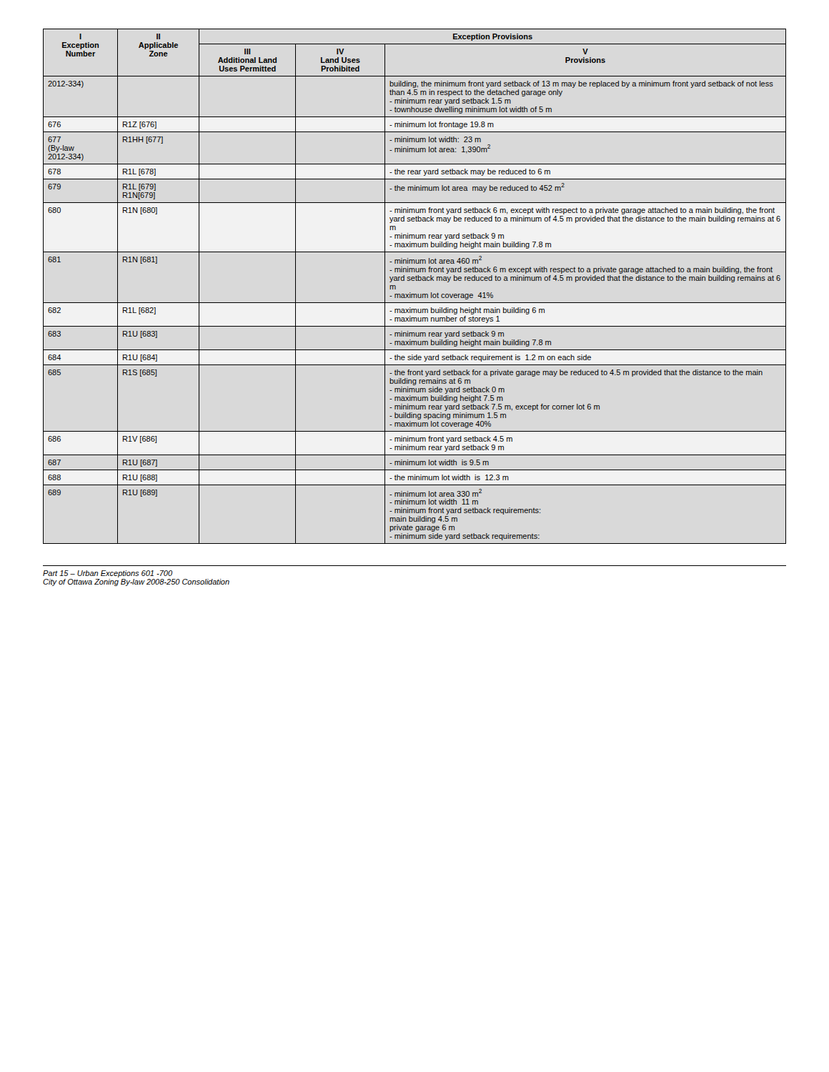| I Exception Number | II Applicable Zone | Exception Provisions |
| --- | --- | --- |
| III Additional Land Uses Permitted | IV Land Uses Prohibited | V Provisions |
| 2012-334) | | | | building, the minimum front yard setback of 13 m may be replaced by a minimum front yard setback of not less than 4.5 m in respect to the detached garage only - minimum rear yard setback 1.5 m - townhouse dwelling minimum lot width of 5 m |
| 676 | R1Z [676] | | | - minimum lot frontage 19.8 m |
| 677 (By-law 2012-334) | R1HH [677] | | | - minimum lot width: 23 m - minimum lot area: 1,390m 2 |
| 678 | R1L [678] | | | - the rear yard setback may be reduced to 6 m |
| 679 | R1L [679] R1N[679] | | | - the minimum lot area may be reduced to 452 m 2 |
| 680 | R1N [680] | | | - minimum front yard setback 6 m, except with respect to a private garage attached to a main building, the front yard setback may be reduced to a minimum of 4.5 m provided that the distance to the main building remains at 6 m - minimum rear yard setback 9 m - maximum building height main building 7.8 m |
| 681 | R1N [681] | | | - minimum lot area 460 m 2 - minimum front yard setback 6 m except with respect to a private garage attached to a main building, the front yard setback may be reduced to a minimum of 4.5 m provided that the distance to the main building remains at 6 m - maximum lot coverage 41% |
| 682 | R1L [682] | | | - maximum building height main building 6 m - maximum number of storeys 1 |
| 683 | R1U [683] | | | - minimum rear yard setback 9 m - maximum building height main building 7.8 m |
| 684 | R1U [684] | | | - the side yard setback requirement is 1.2 m on each side |
| 685 | R1S [685] | | | - the front yard setback for a private garage may be reduced to 4.5 m provided that the distance to the main building remains at 6 m - minimum side yard setback 0 m - maximum building height 7.5 m - minimum rear yard setback 7.5 m, except for corner lot 6 m - building spacing minimum 1.5 m - maximum lot coverage 40% |
| 686 | R1V [686] | | | - minimum front yard setback 4.5 m - minimum rear yard setback 9 m |
| 687 | R1U [687] | | | - minimum lot width is 9.5 m |
| 688 | R1U [688] | | | - the minimum lot width is 12.3 m |
| 689 | R1U [689] | | | - minimum lot area 330 m 2 - minimum lot width 11 m - minimum front yard setback requirements: main building 4.5 m private garage 6 m - minimum side yard setback requirements: |
Part 15 – Urban Exceptions 601 -700
City of Ottawa Zoning By-law 2008-250 Consolidation